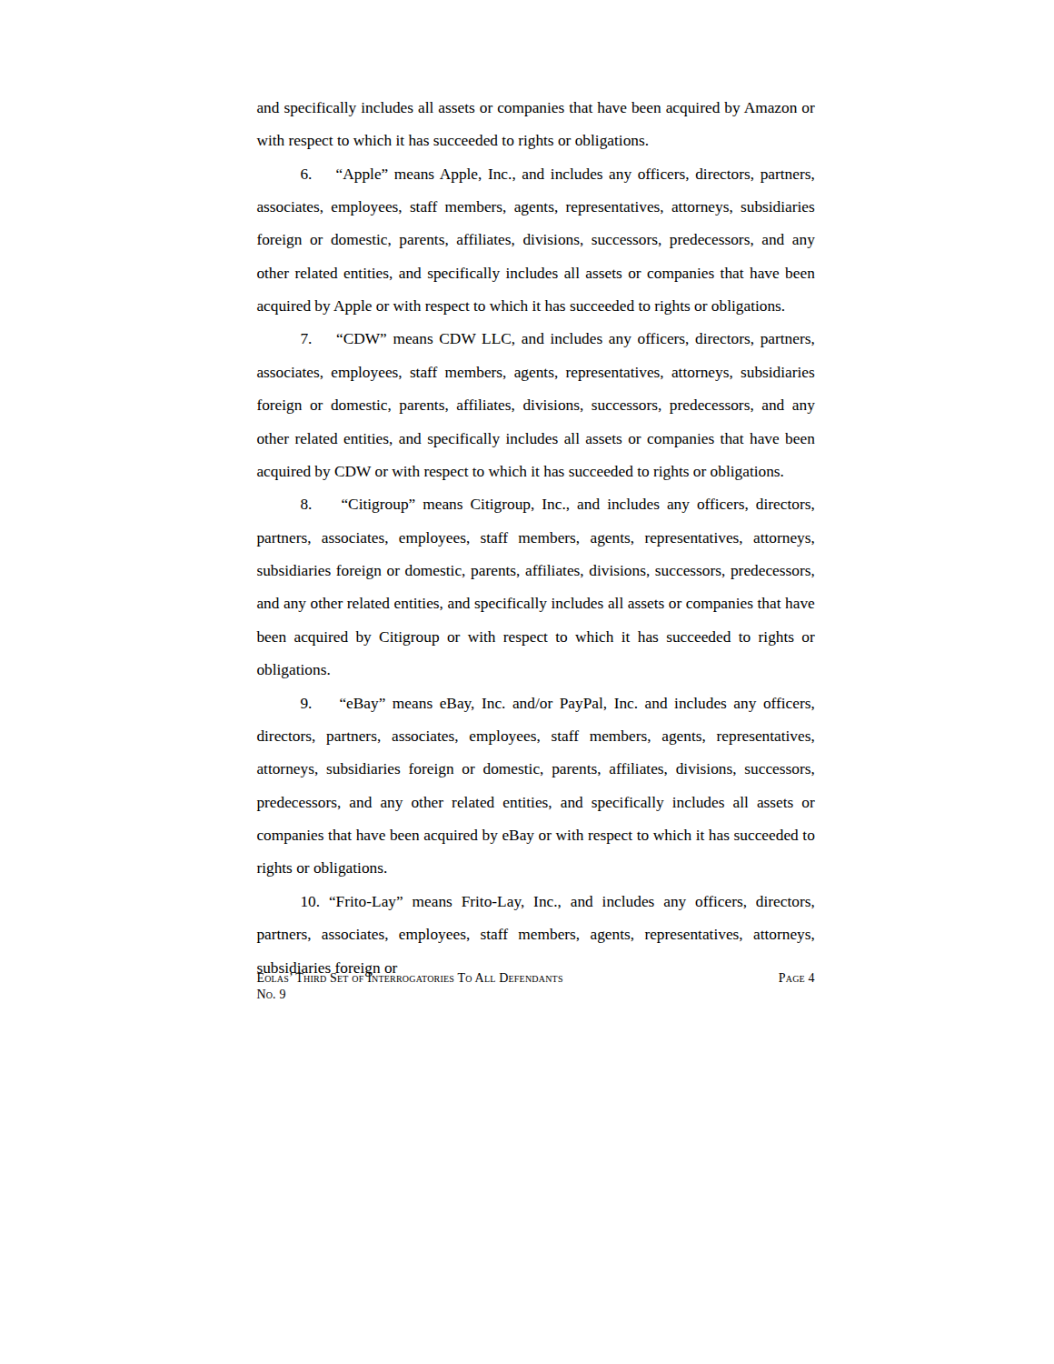and specifically includes all assets or companies that have been acquired by Amazon or with respect to which it has succeeded to rights or obligations.
6. “Apple” means Apple, Inc., and includes any officers, directors, partners, associates, employees, staff members, agents, representatives, attorneys, subsidiaries foreign or domestic, parents, affiliates, divisions, successors, predecessors, and any other related entities, and specifically includes all assets or companies that have been acquired by Apple or with respect to which it has succeeded to rights or obligations.
7. “CDW” means CDW LLC, and includes any officers, directors, partners, associates, employees, staff members, agents, representatives, attorneys, subsidiaries foreign or domestic, parents, affiliates, divisions, successors, predecessors, and any other related entities, and specifically includes all assets or companies that have been acquired by CDW or with respect to which it has succeeded to rights or obligations.
8. “Citigroup” means Citigroup, Inc., and includes any officers, directors, partners, associates, employees, staff members, agents, representatives, attorneys, subsidiaries foreign or domestic, parents, affiliates, divisions, successors, predecessors, and any other related entities, and specifically includes all assets or companies that have been acquired by Citigroup or with respect to which it has succeeded to rights or obligations.
9. “eBay” means eBay, Inc. and/or PayPal, Inc. and includes any officers, directors, partners, associates, employees, staff members, agents, representatives, attorneys, subsidiaries foreign or domestic, parents, affiliates, divisions, successors, predecessors, and any other related entities, and specifically includes all assets or companies that have been acquired by eBay or with respect to which it has succeeded to rights or obligations.
10. “Frito-Lay” means Frito-Lay, Inc., and includes any officers, directors, partners, associates, employees, staff members, agents, representatives, attorneys, subsidiaries foreign or
Eolas’ Third Set of Interrogatories To All Defendants Page 4 No. 9